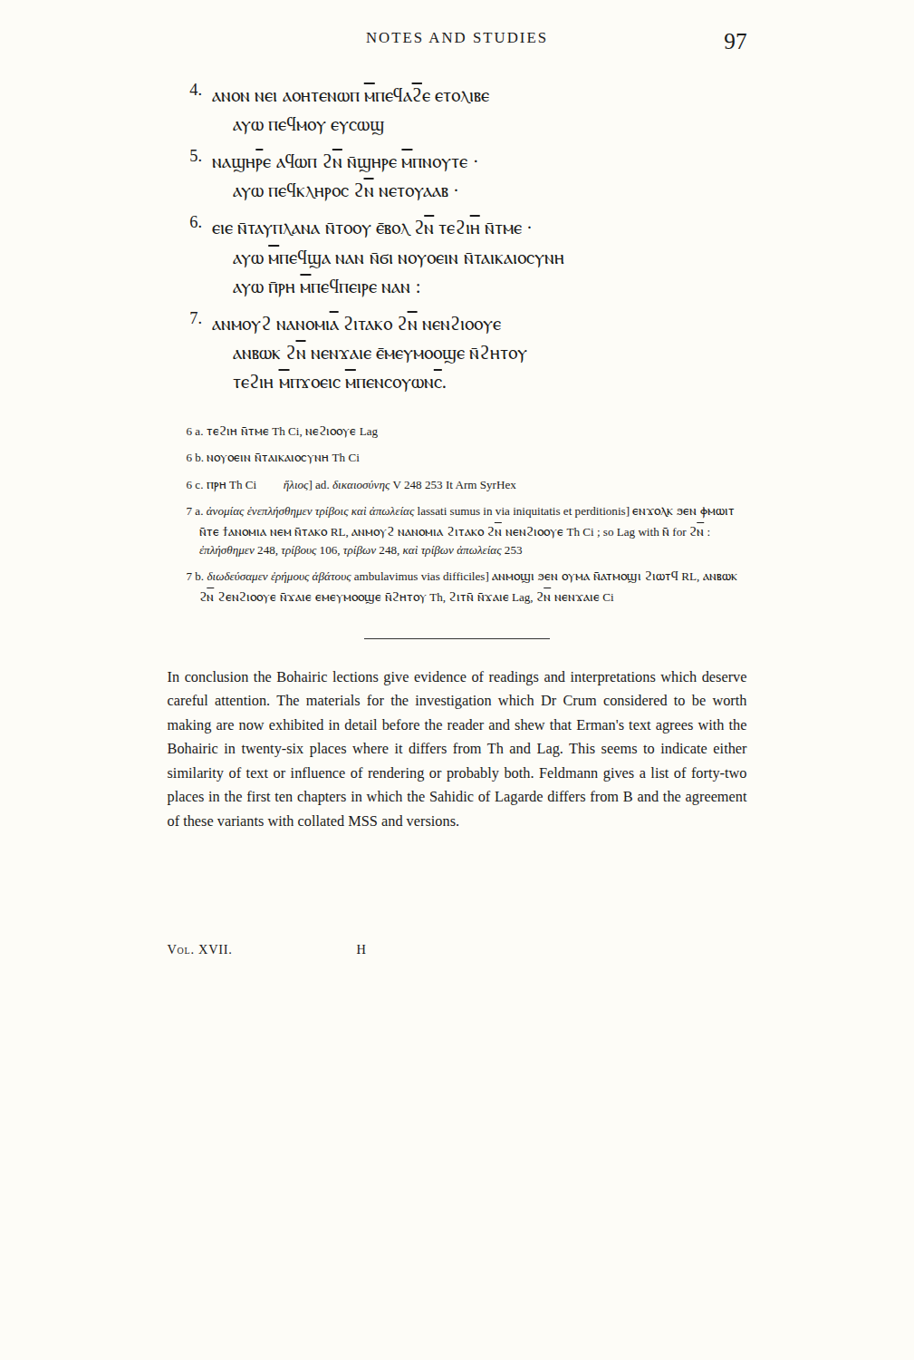Notes and Studies 97
4. ⲁⲛⲟⲛ ⲛⲉⲓ ⲁⲟⲏⲧⲉⲛⲱⲡ ⲙⲡⲉϥⲁϩⲉ ⲉⲧⲟⲗⲓⲃⲉ ⲁⲩⲱ ⲡⲉϥⲙⲟⲩ ⲉⲩⲥⲱϣ
5. ⲛⲁϣⲏⲣⲉ ⲁϥⲱⲡ ϩⲛ ⲛ̄ϣⲏⲣⲉ ⲙⲡⲛⲟⲩⲧⲉ · ⲁⲩⲱ ⲡⲉϥⲕⲗⲏⲣⲟⲥ ϩⲛ ⲛⲉⲧⲟⲩⲁⲁⲃ ·
6. ⲉⲓⲉ ⲛ̄ⲧⲁⲩⲡⲗⲁⲛⲁ ⲛ̄ⲧⲟⲟⲩ ⲉ̄ⲃⲟⲗ ϩⲛ ⲧⲉϩⲓⲏ ⲛ̄ⲧⲙⲉ · ⲁⲩⲱ ⲙⲡⲉϥϣⲁ ⲛⲁⲛ ⲛ̄ϭⲓ ⲛⲟⲩⲟⲉⲓⲛ ⲛ̄ⲧⲁⲓⲕⲁⲓⲟⲥⲩⲛⲏ ⲁⲩⲱ ⲡ̄ⲣⲏ ⲙⲡⲉϥⲡⲉⲓⲣⲉ ⲛⲁⲛ :
7. ⲁⲛⲙⲟⲩϩ ⲛⲁⲛⲟⲙⲓⲁ ϩⲓⲧⲁⲕⲟ ϩⲛ ⲛⲉⲛϩⲓⲟⲟⲩⲉ ⲁⲛⲃⲱⲕ ϩⲛ ⲛⲉⲛϫⲁⲓⲉ ⲉ̄ⲙⲉⲩⲙⲟⲟϣⲉ ⲛ̄ϩⲏⲧⲟⲩ ⲧⲉϩⲓⲏ ⲙⲡϫⲟⲉⲓⲥ ⲙⲡⲉⲛⲥⲟⲩⲱⲛⲥ.
6 a. ⲧⲉϩⲓⲏ ⲛ̄ⲧⲙⲉ Th Ci, ⲛⲉϩⲓⲟⲟⲩⲉ Lag
6 b. ⲛⲟⲩⲟⲉⲓⲛ ⲛ̄ⲧⲁⲓⲕⲁⲓⲟⲥⲩⲛⲏ Th Ci
6 c. ⲡⲣⲏ Th Ci ἥλιος] ad. δικαιοσύνης V 248 253 It Arm SyrHex
7 a. ἀνομίας ἐνεπλήσθημεν τρίβοις καὶ ἀπωλείας lassati sumus in via iniquitatis et perditionis] ⲉⲛϫⲟⲗⲕ ϧⲉⲛ ⲫⲙⲱⲓⲧ ⲛ̄ⲧⲉ ϯⲁⲛⲟⲙⲓⲁ ⲛⲉⲙ ⲛ̄ⲧⲁⲕⲟ RL, ⲁⲛⲙⲟⲩϩ ⲛⲁⲛⲟⲙⲓⲁ ϩⲓⲧⲁⲕⲟ ϩⲛ ⲛⲉⲛϩⲓⲟⲟⲩⲉ Th Ci ; so Lag with ⲛ̄ for ϩⲛ : ἐπλήσθημεν 248, τρίβους 106, τρίβων 248, καὶ τρίβων ἀπωλείας 253
7 b. διωδεύσαμεν ἐρήμους ἀβάτους ambulavimus vias difficiles] ⲁⲛⲙⲟϣⲓ ϧⲉⲛ ⲟⲩⲙⲁ ⲛ̄ⲁⲧⲙⲟϣⲓ ϩⲓⲱⲧϥ RL, ⲁⲛⲃⲱⲕ ϩⲛ ϩⲉⲛϩⲓⲟⲟⲩⲉ ⲛ̄ϫⲁⲓⲉ ⲉⲙⲉⲩⲙⲟⲟϣⲉ ⲛ̄ϩⲏⲧⲟⲩ Th, ϩⲓⲧⲛ̄ ⲛ̄ϫⲁⲓⲉ Lag, ϩⲛ ⲛⲉⲛϫⲁⲓⲉ Ci
In conclusion the Bohairic lections give evidence of readings and interpretations which deserve careful attention. The materials for the investigation which Dr Crum considered to be worth making are now exhibited in detail before the reader and shew that Erman's text agrees with the Bohairic in twenty-six places where it differs from Th and Lag. This seems to indicate either similarity of text or influence of rendering or probably both. Feldmann gives a list of forty-two places in the first ten chapters in which the Sahidic of Lagarde differs from B and the agreement of these variants with collated MSS and versions.
Vol. XVII. H